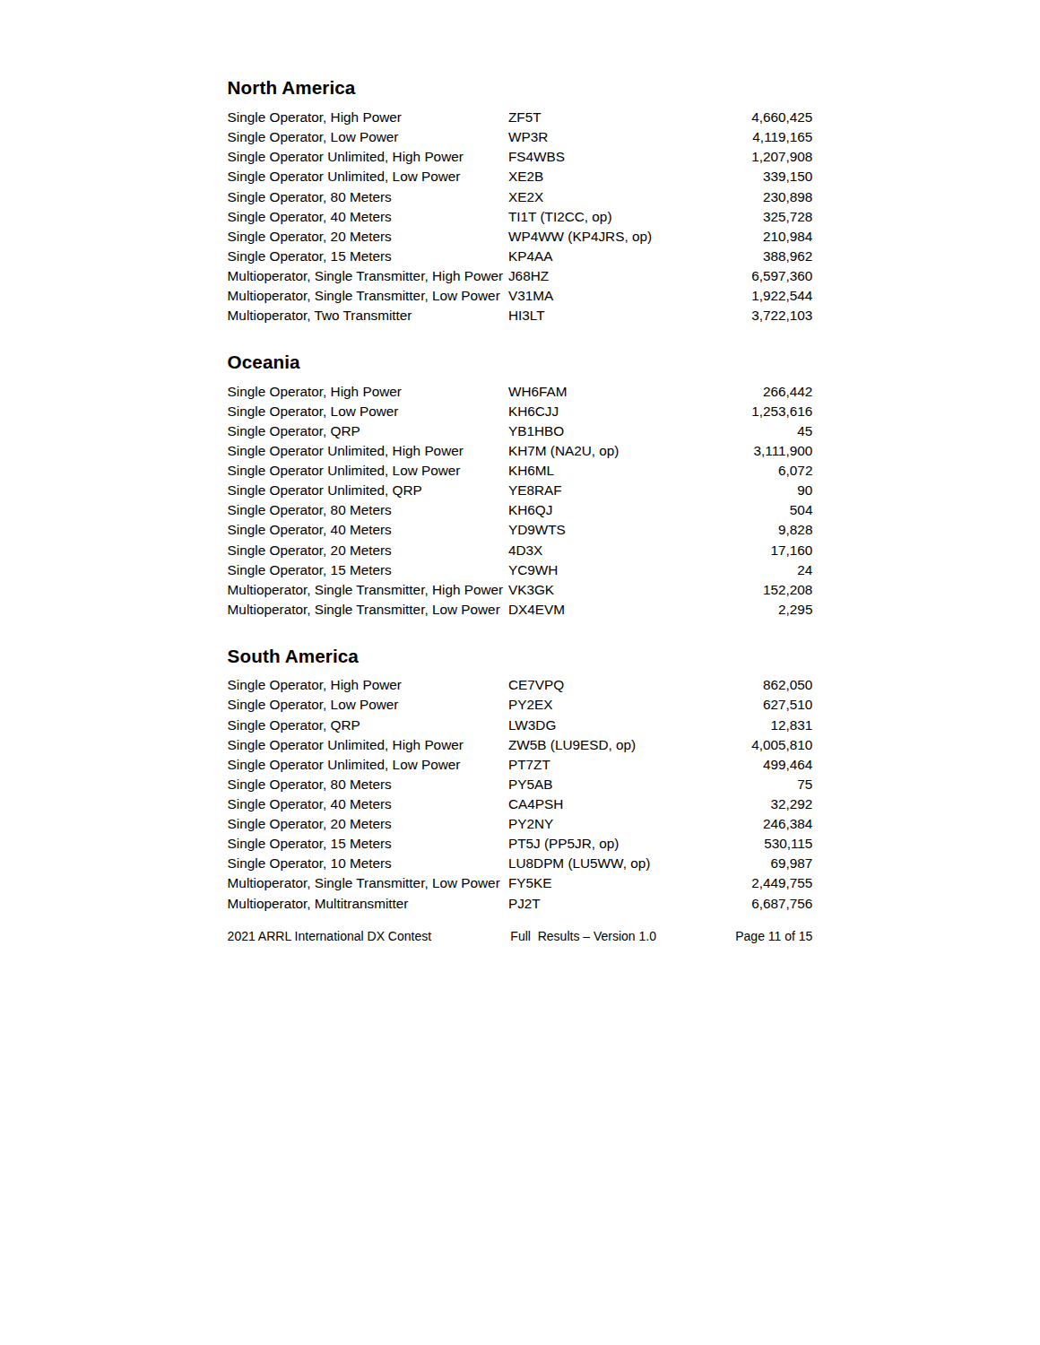North America
| Single Operator, High Power | ZF5T | 4,660,425 |
| Single Operator, Low Power | WP3R | 4,119,165 |
| Single Operator Unlimited, High Power | FS4WBS | 1,207,908 |
| Single Operator Unlimited, Low Power | XE2B | 339,150 |
| Single Operator, 80 Meters | XE2X | 230,898 |
| Single Operator, 40 Meters | TI1T (TI2CC, op) | 325,728 |
| Single Operator, 20 Meters | WP4WW (KP4JRS, op) | 210,984 |
| Single Operator, 15 Meters | KP4AA | 388,962 |
| Multioperator, Single Transmitter, High Power | J68HZ | 6,597,360 |
| Multioperator, Single Transmitter, Low Power | V31MA | 1,922,544 |
| Multioperator, Two Transmitter | HI3LT | 3,722,103 |
Oceania
| Single Operator, High Power | WH6FAM | 266,442 |
| Single Operator, Low Power | KH6CJJ | 1,253,616 |
| Single Operator, QRP | YB1HBO | 45 |
| Single Operator Unlimited, High Power | KH7M (NA2U, op) | 3,111,900 |
| Single Operator Unlimited, Low Power | KH6ML | 6,072 |
| Single Operator Unlimited, QRP | YE8RAF | 90 |
| Single Operator, 80 Meters | KH6QJ | 504 |
| Single Operator, 40 Meters | YD9WTS | 9,828 |
| Single Operator, 20 Meters | 4D3X | 17,160 |
| Single Operator, 15 Meters | YC9WH | 24 |
| Multioperator, Single Transmitter, High Power | VK3GK | 152,208 |
| Multioperator, Single Transmitter, Low Power | DX4EVM | 2,295 |
South America
| Single Operator, High Power | CE7VPQ | 862,050 |
| Single Operator, Low Power | PY2EX | 627,510 |
| Single Operator, QRP | LW3DG | 12,831 |
| Single Operator Unlimited, High Power | ZW5B (LU9ESD, op) | 4,005,810 |
| Single Operator Unlimited, Low Power | PT7ZT | 499,464 |
| Single Operator, 80 Meters | PY5AB | 75 |
| Single Operator, 40 Meters | CA4PSH | 32,292 |
| Single Operator, 20 Meters | PY2NY | 246,384 |
| Single Operator, 15 Meters | PT5J (PP5JR, op) | 530,115 |
| Single Operator, 10 Meters | LU8DPM (LU5WW, op) | 69,987 |
| Multioperator, Single Transmitter, Low Power | FY5KE | 2,449,755 |
| Multioperator, Multitransmitter | PJ2T | 6,687,756 |
2021 ARRL International DX Contest Full Results – Version 1.0 Page 11 of 15